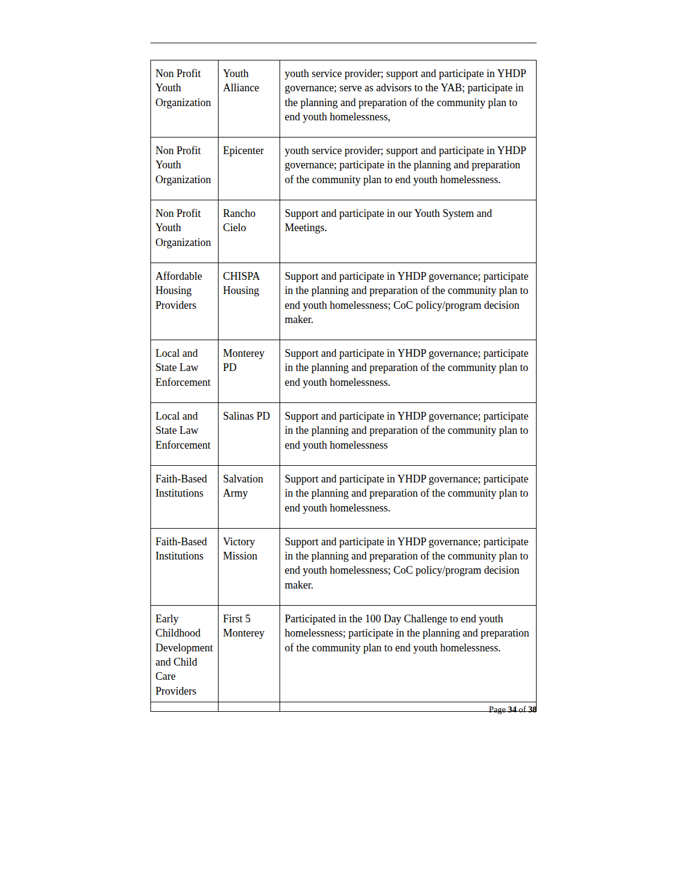| Non Profit Youth Organization | Youth Alliance | youth service provider; support and participate in YHDP governance; serve as advisors to the YAB; participate in the planning and preparation of the community plan to end youth homelessness, |
| Non Profit Youth Organization | Epicenter | youth service provider; support and participate in YHDP governance; participate in the planning and preparation of the community plan to end youth homelessness. |
| Non Profit Youth Organization | Rancho Cielo | Support and participate in our Youth System and Meetings. |
| Affordable Housing Providers | CHISPA Housing | Support and participate in YHDP governance; participate in the planning and preparation of the community plan to end youth homelessness; CoC policy/program decision maker. |
| Local and State Law Enforcement | Monterey PD | Support and participate in YHDP governance; participate in the planning and preparation of the community plan to end youth homelessness. |
| Local and State Law Enforcement | Salinas PD | Support and participate in YHDP governance; participate in the planning and preparation of the community plan to end youth homelessness |
| Faith-Based Institutions | Salvation Army | Support and participate in YHDP governance; participate in the planning and preparation of the community plan to end youth homelessness. |
| Faith-Based Institutions | Victory Mission | Support and participate in YHDP governance; participate in the planning and preparation of the community plan to end youth homelessness; CoC policy/program decision maker. |
| Early Childhood Development and Child Care Providers | First 5 Monterey | Participated in the 100 Day Challenge to end youth homelessness; participate in the planning and preparation of the community plan to end youth homelessness. |
Page 34 of 38